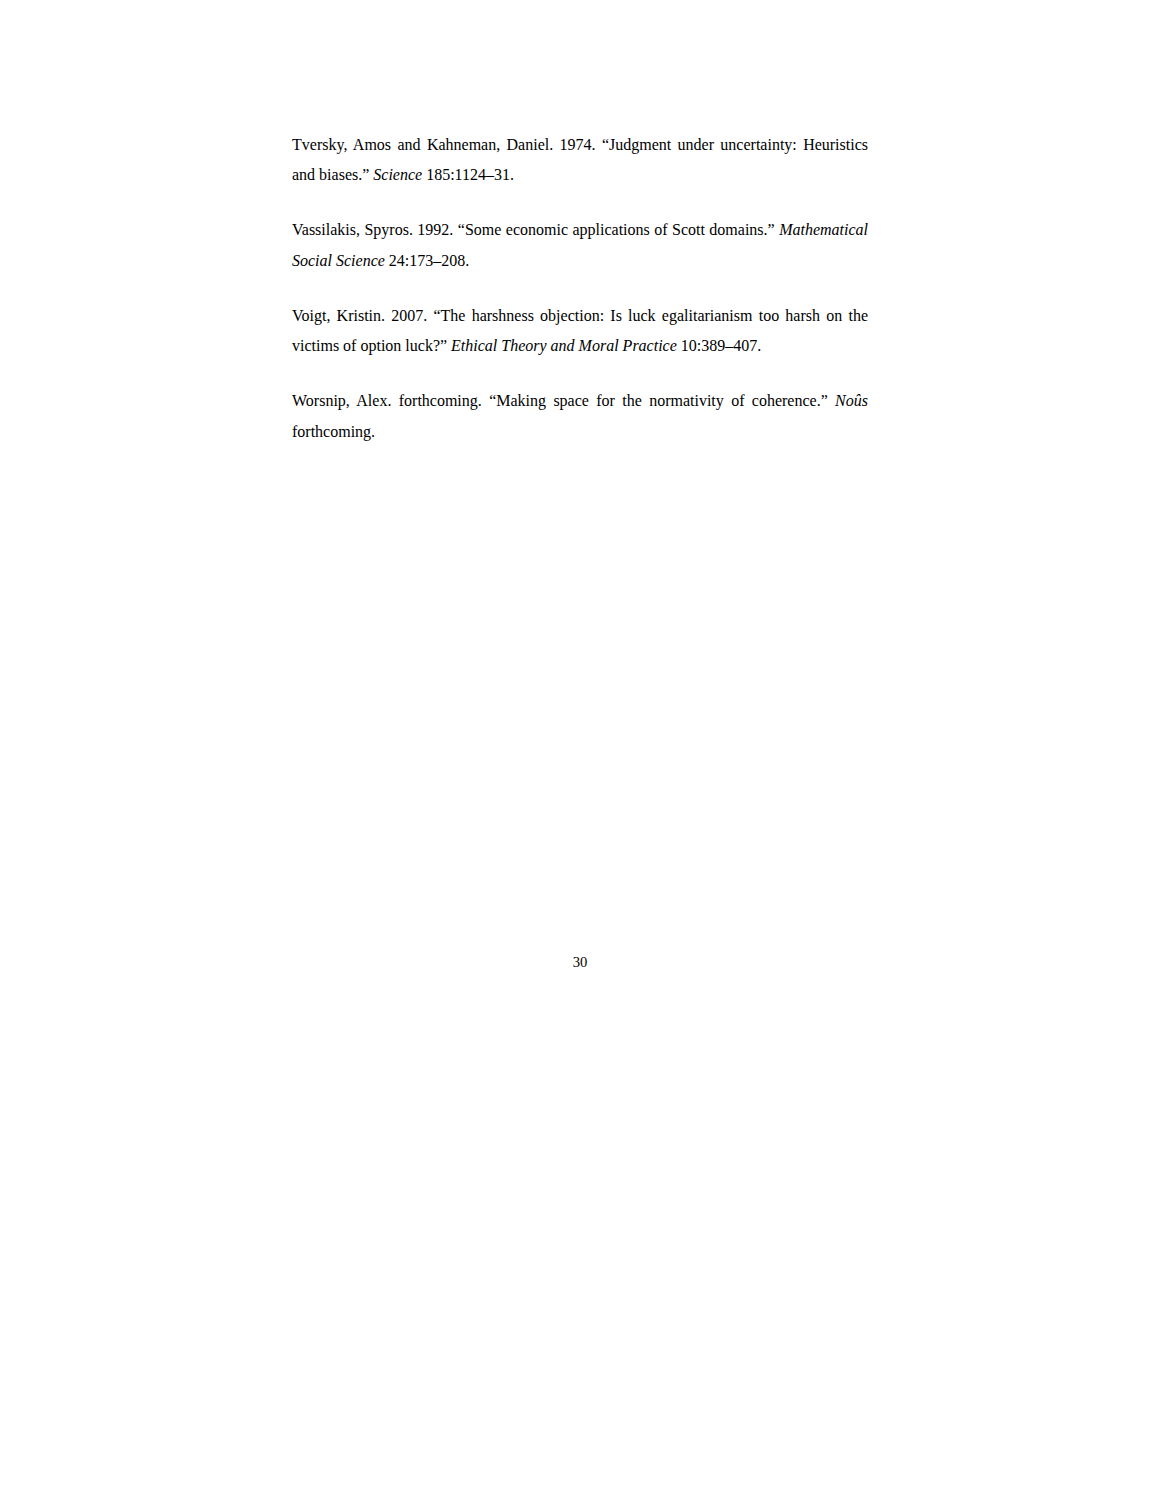Tversky, Amos and Kahneman, Daniel. 1974. “Judgment under uncertainty: Heuristics and biases.” Science 185:1124–31.
Vassilakis, Spyros. 1992. “Some economic applications of Scott domains.” Mathematical Social Science 24:173–208.
Voigt, Kristin. 2007. “The harshness objection: Is luck egalitarianism too harsh on the victims of option luck?” Ethical Theory and Moral Practice 10:389–407.
Worsnip, Alex. forthcoming. “Making space for the normativity of coherence.” Noûs forthcoming.
30